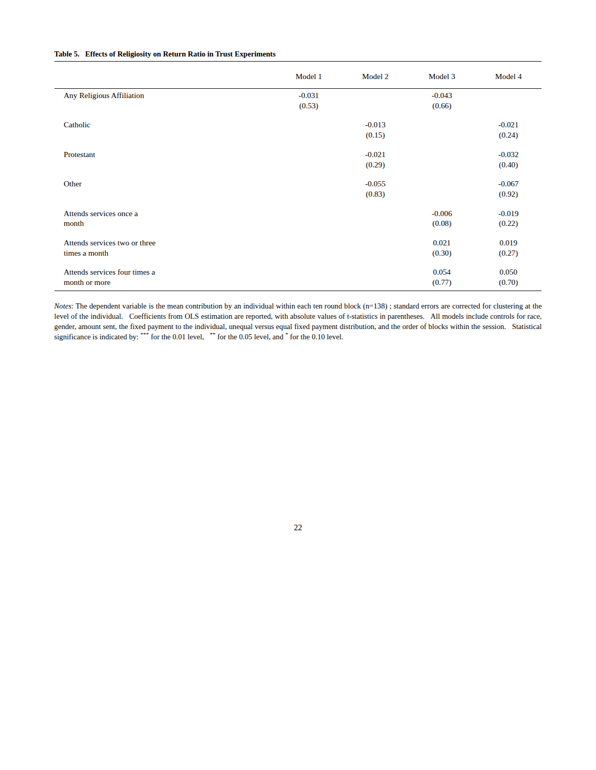Table 5. Effects of Religiosity on Return Ratio in Trust Experiments
| | Model 1 | Model 2 | Model 3 | Model 4 |
| --- | --- | --- | --- | --- |
| Any Religious Affiliation | -0.031 (0.53) | | -0.043 (0.66) | |
| Catholic | | -0.013 (0.15) | | -0.021 (0.24) |
| Protestant | | -0.021 (0.29) | | -0.032 (0.40) |
| Other | | -0.055 (0.83) | | -0.067 (0.92) |
| Attends services once a month | | | -0.006 (0.08) | -0.019 (0.22) |
| Attends services two or three times a month | | | 0.021 (0.30) | 0.019 (0.27) |
| Attends services four times a month or more | | | 0.054 (0.77) | 0.050 (0.70) |
Notes: The dependent variable is the mean contribution by an individual within each ten round block (n=138) ; standard errors are corrected for clustering at the level of the individual. Coefficients from OLS estimation are reported, with absolute values of t-statistics in parentheses. All models include controls for race, gender, amount sent, the fixed payment to the individual, unequal versus equal fixed payment distribution, and the order of blocks within the session. Statistical significance is indicated by: *** for the 0.01 level, ** for the 0.05 level, and * for the 0.10 level.
22